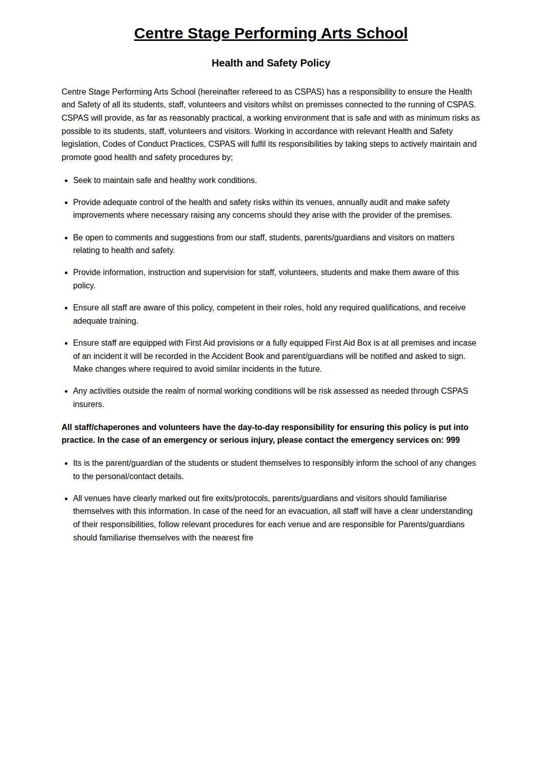Centre Stage Performing Arts School
Health and Safety Policy
Centre Stage Performing Arts School (hereinafter refereed to as CSPAS) has a responsibility to ensure the Health and Safety of all its students, staff, volunteers and visitors whilst on premisses connected to the running of CSPAS. CSPAS will provide, as far as reasonably practical, a working environment that is safe and with as minimum risks as possible to its students, staff, volunteers and visitors. Working in accordance with relevant Health and Safety legislation, Codes of Conduct Practices, CSPAS will fulfil its responsibilities by taking steps to actively maintain and promote good health and safety procedures by;
Seek to maintain safe and healthy work conditions.
Provide adequate control of the health and safety risks within its venues, annually audit and make safety improvements where necessary raising any concerns should they arise with the provider of the premises.
Be open to comments and suggestions from our staff, students, parents/guardians and visitors on matters relating to health and safety.
Provide information, instruction and supervision for staff, volunteers, students and make them aware of this policy.
Ensure all staff are aware of this policy, competent in their roles, hold any required qualifications, and receive adequate training.
Ensure staff are equipped with First Aid provisions or a fully equipped First Aid Box is at all premises and incase of an incident it will be recorded in the Accident Book and parent/guardians will be notified and asked to sign. Make changes where required to avoid similar incidents in the future.
Any activities outside the realm of normal working conditions will be risk assessed as needed through CSPAS insurers.
All staff/chaperones and volunteers have the day-to-day responsibility for ensuring this policy is put into practice. In the case of an emergency or serious injury, please contact the emergency services on: 999
Its is the parent/guardian of the students or student themselves to responsibly inform the school of any changes to the personal/contact details.
All venues have clearly marked out fire exits/protocols, parents/guardians and visitors should familiarise themselves with this information. In case of the need for an evacuation, all staff will have a clear understanding of their responsibilities, follow relevant procedures for each venue and are responsible for Parents/guardians should familiarise themselves with the nearest fire